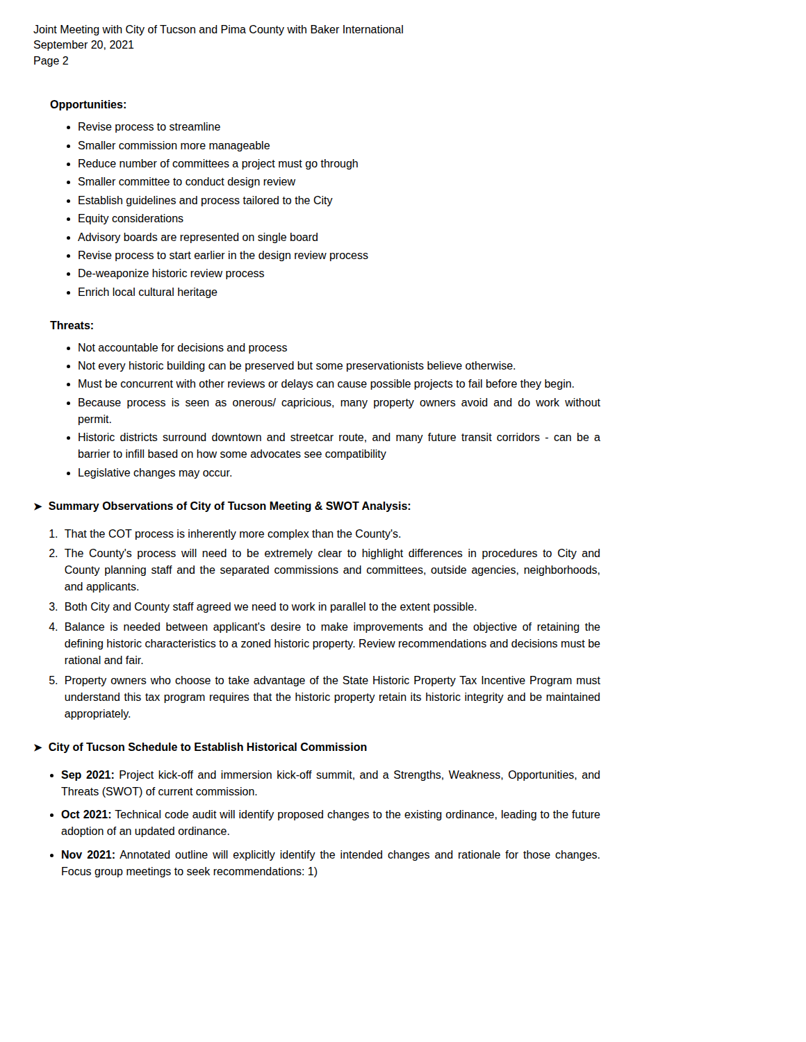Joint Meeting with City of Tucson and Pima County with Baker International
September 20, 2021
Page 2
Opportunities:
Revise process to streamline
Smaller commission more manageable
Reduce number of committees a project must go through
Smaller committee to conduct design review
Establish guidelines and process tailored to the City
Equity considerations
Advisory boards are represented on single board
Revise process to start earlier in the design review process
De-weaponize historic review process
Enrich local cultural heritage
Threats:
Not accountable for decisions and process
Not every historic building can be preserved but some preservationists believe otherwise.
Must be concurrent with other reviews or delays can cause possible projects to fail before they begin.
Because process is seen as onerous/ capricious, many property owners avoid and do work without permit.
Historic districts surround downtown and streetcar route, and many future transit corridors - can be a barrier to infill based on how some advocates see compatibility
Legislative changes may occur.
➤ Summary Observations of City of Tucson Meeting & SWOT Analysis:
That the COT process is inherently more complex than the County's.
The County's process will need to be extremely clear to highlight differences in procedures to City and County planning staff and the separated commissions and committees, outside agencies, neighborhoods, and applicants.
Both City and County staff agreed we need to work in parallel to the extent possible.
Balance is needed between applicant's desire to make improvements and the objective of retaining the defining historic characteristics to a zoned historic property. Review recommendations and decisions must be rational and fair.
Property owners who choose to take advantage of the State Historic Property Tax Incentive Program must understand this tax program requires that the historic property retain its historic integrity and be maintained appropriately.
➤ City of Tucson Schedule to Establish Historical Commission
Sep 2021: Project kick-off and immersion kick-off summit, and a Strengths, Weakness, Opportunities, and Threats (SWOT) of current commission.
Oct 2021: Technical code audit will identify proposed changes to the existing ordinance, leading to the future adoption of an updated ordinance.
Nov 2021: Annotated outline will explicitly identify the intended changes and rationale for those changes. Focus group meetings to seek recommendations: 1)